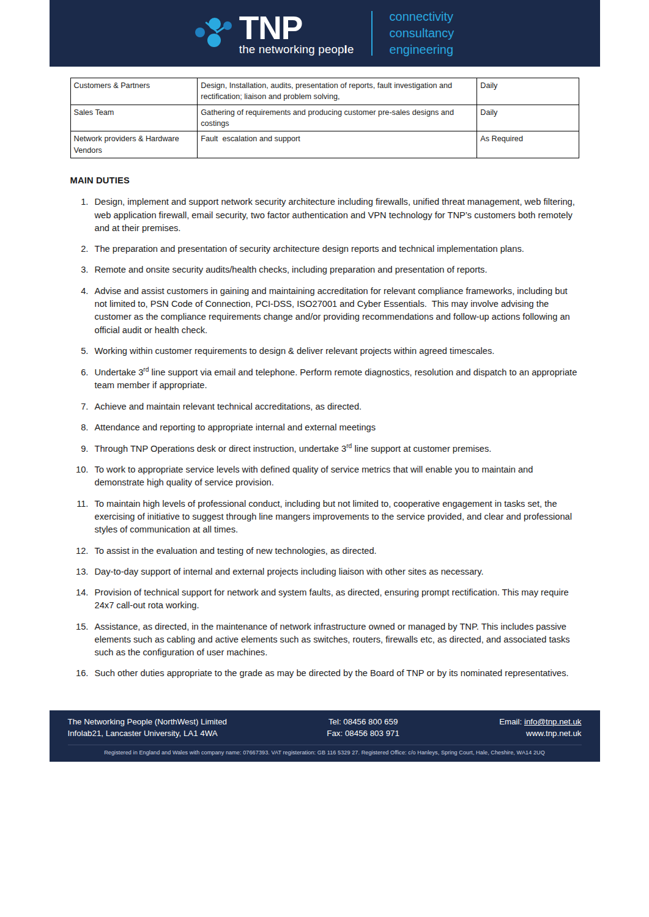TNP
the networking people
connectivity
consultancy
engineering
| Customers & Partners | Design, Installation, audits, presentation of reports, fault investigation and rectification; liaison and problem solving, | Daily |
| Sales Team | Gathering of requirements and producing customer pre-sales designs and costings | Daily |
| Network providers & Hardware Vendors | Fault escalation and support | As Required |
MAIN DUTIES
Design, implement and support network security architecture including firewalls, unified threat management, web filtering, web application firewall, email security, two factor authentication and VPN technology for TNP’s customers both remotely and at their premises.
The preparation and presentation of security architecture design reports and technical implementation plans.
Remote and onsite security audits/health checks, including preparation and presentation of reports.
Advise and assist customers in gaining and maintaining accreditation for relevant compliance frameworks, including but not limited to, PSN Code of Connection, PCI-DSS, ISO27001 and Cyber Essentials. This may involve advising the customer as the compliance requirements change and/or providing recommendations and follow-up actions following an official audit or health check.
Working within customer requirements to design & deliver relevant projects within agreed timescales.
Undertake 3rd line support via email and telephone. Perform remote diagnostics, resolution and dispatch to an appropriate team member if appropriate.
Achieve and maintain relevant technical accreditations, as directed.
Attendance and reporting to appropriate internal and external meetings
Through TNP Operations desk or direct instruction, undertake 3rd line support at customer premises.
To work to appropriate service levels with defined quality of service metrics that will enable you to maintain and demonstrate high quality of service provision.
To maintain high levels of professional conduct, including but not limited to, cooperative engagement in tasks set, the exercising of initiative to suggest through line mangers improvements to the service provided, and clear and professional styles of communication at all times.
To assist in the evaluation and testing of new technologies, as directed.
Day-to-day support of internal and external projects including liaison with other sites as necessary.
Provision of technical support for network and system faults, as directed, ensuring prompt rectification. This may require 24x7 call-out rota working.
Assistance, as directed, in the maintenance of network infrastructure owned or managed by TNP. This includes passive elements such as cabling and active elements such as switches, routers, firewalls etc, as directed, and associated tasks such as the configuration of user machines.
Such other duties appropriate to the grade as may be directed by the Board of TNP or by its nominated representatives.
The Networking People (NorthWest) Limited
Infolab21, Lancaster University, LA1 4WA
Tel: 08456 800 659
Fax: 08456 803 971
Email: info@tnp.net.uk
www.tnp.net.uk
Registered in England and Wales with company name: 07667393. VAT registeration: GB 116 5329 27. Registered Office: c/o Hanleys, Spring Court, Hale, Cheshire, WA14 2UQ